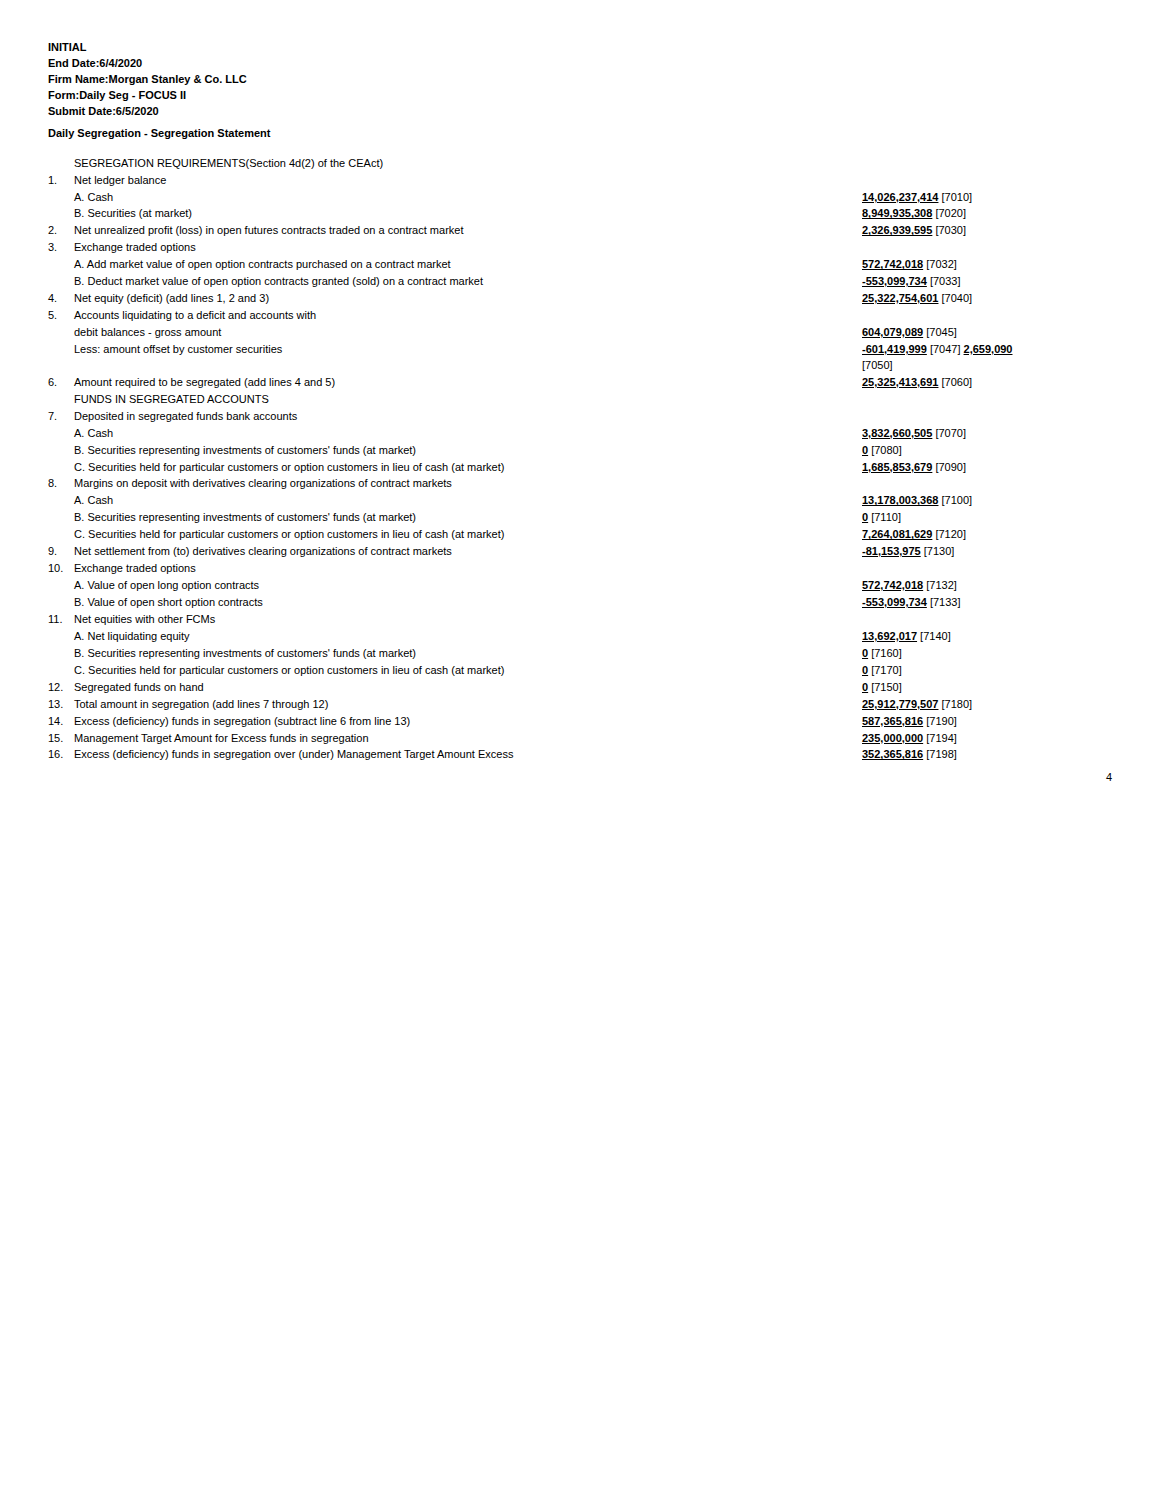INITIAL
End Date:6/4/2020
Firm Name:Morgan Stanley & Co. LLC
Form:Daily Seg - FOCUS II
Submit Date:6/5/2020
Daily Segregation - Segregation Statement
| | SEGREGATION REQUIREMENTS(Section 4d(2) of the CEAct) | |
| 1. | Net ledger balance | |
| | A. Cash | 14,026,237,414 [7010] |
| | B. Securities (at market) | 8,949,935,308 [7020] |
| 2. | Net unrealized profit (loss) in open futures contracts traded on a contract market | 2,326,939,595 [7030] |
| 3. | Exchange traded options | |
| | A. Add market value of open option contracts purchased on a contract market | 572,742,018 [7032] |
| | B. Deduct market value of open option contracts granted (sold) on a contract market | -553,099,734 [7033] |
| 4. | Net equity (deficit) (add lines 1, 2 and 3) | 25,322,754,601 [7040] |
| 5. | Accounts liquidating to a deficit and accounts with | |
| | debit balances - gross amount | 604,079,089 [7045] |
| | Less: amount offset by customer securities | -601,419,999 [7047] 2,659,090 [7050] |
| 6. | Amount required to be segregated (add lines 4 and 5) | 25,325,413,691 [7060] |
| | FUNDS IN SEGREGATED ACCOUNTS | |
| 7. | Deposited in segregated funds bank accounts | |
| | A. Cash | 3,832,660,505 [7070] |
| | B. Securities representing investments of customers' funds (at market) | 0 [7080] |
| | C. Securities held for particular customers or option customers in lieu of cash (at market) | 1,685,853,679 [7090] |
| 8. | Margins on deposit with derivatives clearing organizations of contract markets | |
| | A. Cash | 13,178,003,368 [7100] |
| | B. Securities representing investments of customers' funds (at market) | 0 [7110] |
| | C. Securities held for particular customers or option customers in lieu of cash (at market) | 7,264,081,629 [7120] |
| 9. | Net settlement from (to) derivatives clearing organizations of contract markets | -81,153,975 [7130] |
| 10. | Exchange traded options | |
| | A. Value of open long option contracts | 572,742,018 [7132] |
| | B. Value of open short option contracts | -553,099,734 [7133] |
| 11. | Net equities with other FCMs | |
| | A. Net liquidating equity | 13,692,017 [7140] |
| | B. Securities representing investments of customers' funds (at market) | 0 [7160] |
| | C. Securities held for particular customers or option customers in lieu of cash (at market) | 0 [7170] |
| 12. | Segregated funds on hand | 0 [7150] |
| 13. | Total amount in segregation (add lines 7 through 12) | 25,912,779,507 [7180] |
| 14. | Excess (deficiency) funds in segregation (subtract line 6 from line 13) | 587,365,816 [7190] |
| 15. | Management Target Amount for Excess funds in segregation | 235,000,000 [7194] |
| 16. | Excess (deficiency) funds in segregation over (under) Management Target Amount Excess | 352,365,816 [7198] |
4